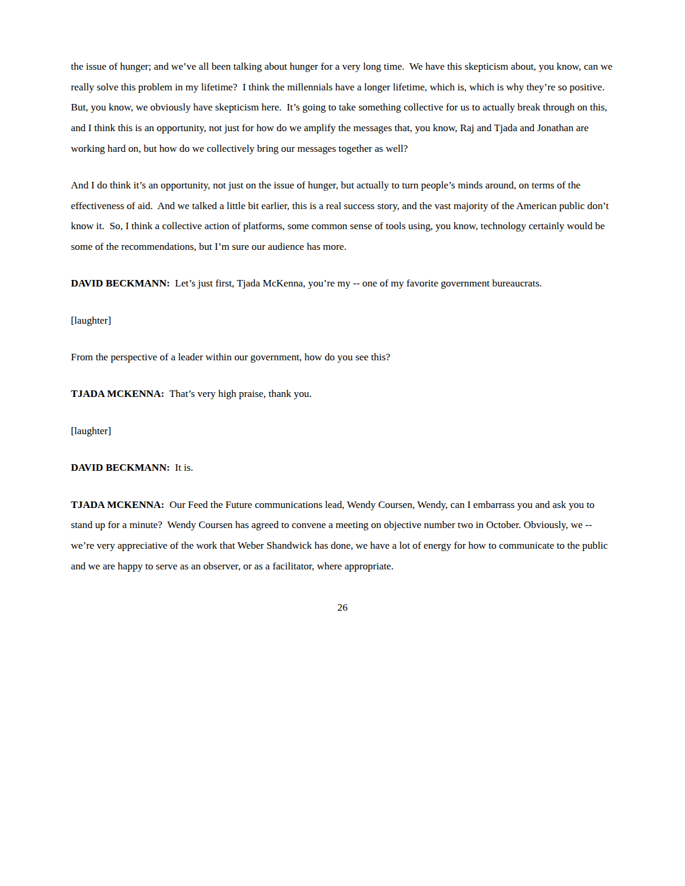the issue of hunger; and we’ve all been talking about hunger for a very long time. We have this skepticism about, you know, can we really solve this problem in my lifetime? I think the millennials have a longer lifetime, which is, which is why they’re so positive. But, you know, we obviously have skepticism here. It’s going to take something collective for us to actually break through on this, and I think this is an opportunity, not just for how do we amplify the messages that, you know, Raj and Tjada and Jonathan are working hard on, but how do we collectively bring our messages together as well?
And I do think it’s an opportunity, not just on the issue of hunger, but actually to turn people’s minds around, on terms of the effectiveness of aid. And we talked a little bit earlier, this is a real success story, and the vast majority of the American public don’t know it. So, I think a collective action of platforms, some common sense of tools using, you know, technology certainly would be some of the recommendations, but I’m sure our audience has more.
DAVID BECKMANN: Let’s just first, Tjada McKenna, you’re my -- one of my favorite government bureaucrats.
[laughter]
From the perspective of a leader within our government, how do you see this?
TJADA MCKENNA: That’s very high praise, thank you.
[laughter]
DAVID BECKMANN: It is.
TJADA MCKENNA: Our Feed the Future communications lead, Wendy Coursen, Wendy, can I embarrass you and ask you to stand up for a minute? Wendy Coursen has agreed to convene a meeting on objective number two in October. Obviously, we -- we’re very appreciative of the work that Weber Shandwick has done, we have a lot of energy for how to communicate to the public and we are happy to serve as an observer, or as a facilitator, where appropriate.
26